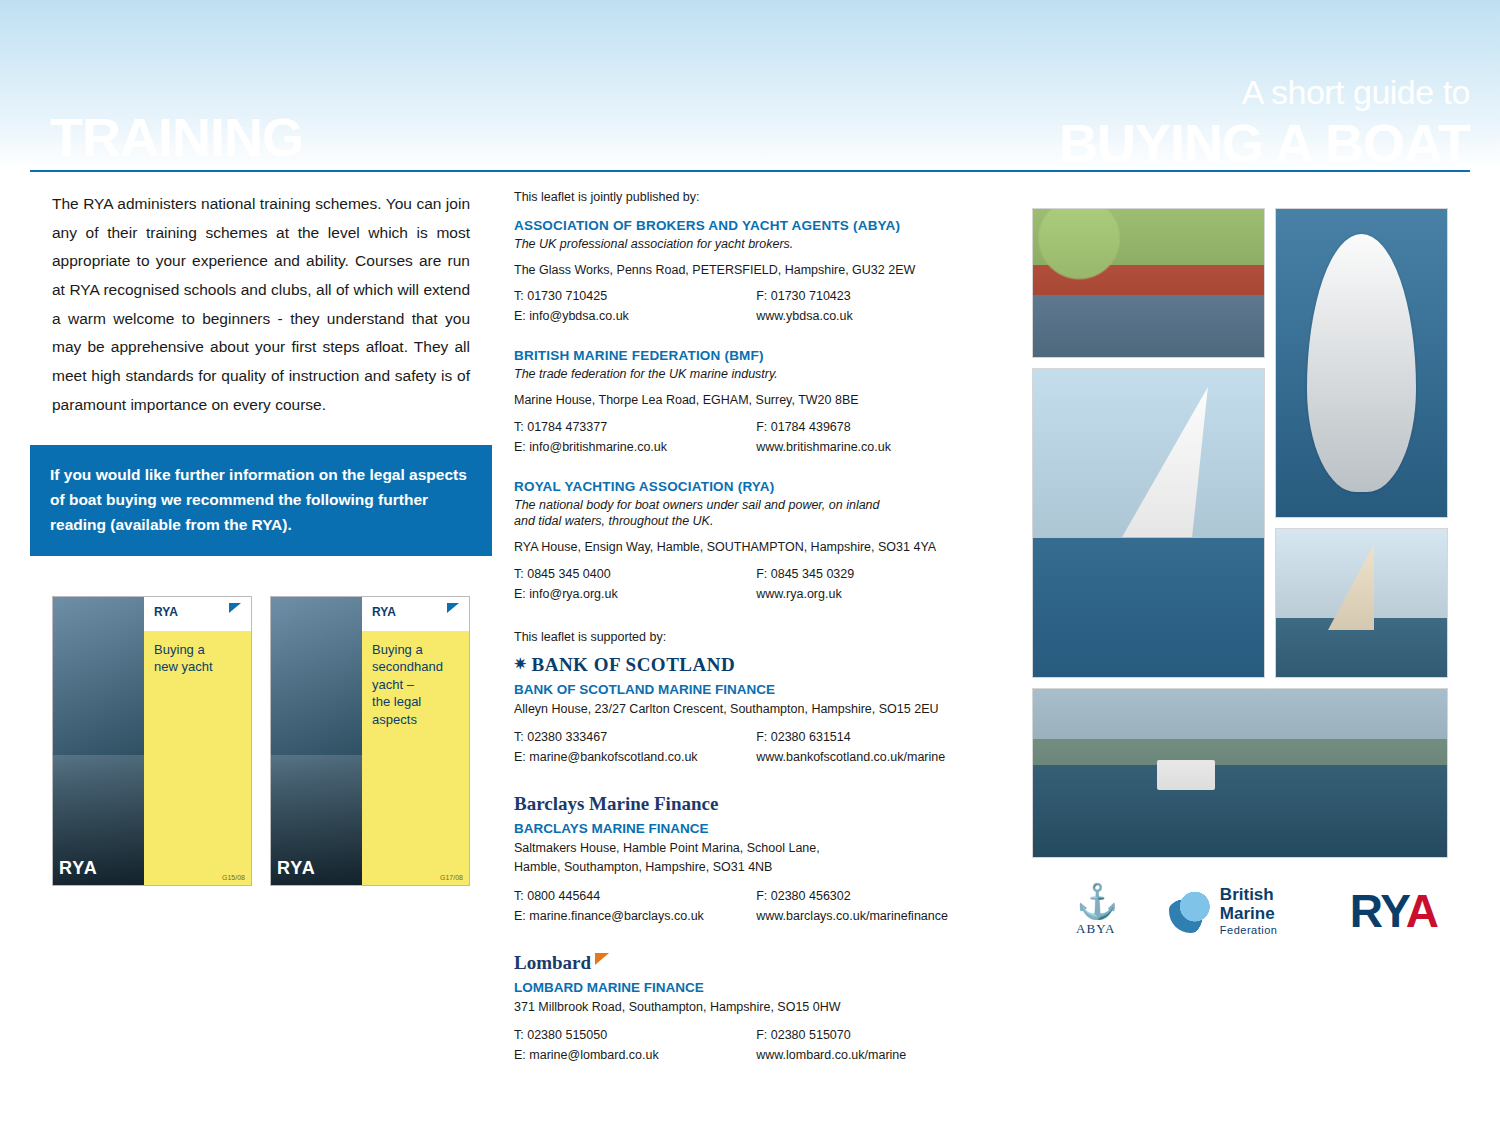TRAINING
A short guide to
BUYING A BOAT
The RYA administers national training schemes. You can join any of their training schemes at the level which is most appropriate to your experience and ability. Courses are run at RYA recognised schools and clubs, all of which will extend a warm welcome to beginners - they understand that you may be apprehensive about your first steps afloat. They all meet high standards for quality of instruction and safety is of paramount importance on every course.
If you would like further information on the legal aspects of boat buying we recommend the following further reading (available from the RYA).
RYA
Buying a
new yacht
RYA
G15/08
RYA
Buying a
secondhand
yacht –
the legal aspects
RYA
G17/08
This leaflet is jointly published by:
ASSOCIATION OF BROKERS AND YACHT AGENTS (ABYA)
The UK professional association for yacht brokers.
The Glass Works, Penns Road, PETERSFIELD, Hampshire, GU32 2EW
T: 01730 710425 F: 01730 710423 E: info@ybdsa.co.uk www.ybdsa.co.uk
BRITISH MARINE FEDERATION (BMF)
The trade federation for the UK marine industry.
Marine House, Thorpe Lea Road, EGHAM, Surrey, TW20 8BE
T: 01784 473377 F: 01784 439678 E: info@britishmarine.co.uk www.britishmarine.co.uk
ROYAL YACHTING ASSOCIATION (RYA)
The national body for boat owners under sail and power, on inland
and tidal waters, throughout the UK.
RYA House, Ensign Way, Hamble, SOUTHAMPTON, Hampshire, SO31 4YA
T: 0845 345 0400 F: 0845 345 0329 E: info@rya.org.uk www.rya.org.uk
This leaflet is supported by:
✷BANK OF SCOTLAND
BANK OF SCOTLAND MARINE FINANCE
Alleyn House, 23/27 Carlton Crescent, Southampton, Hampshire, SO15 2EU
T: 02380 333467 F: 02380 631514 E: marine@bankofscotland.co.uk www.bankofscotland.co.uk/marine
Barclays Marine Finance
BARCLAYS MARINE FINANCE
Saltmakers House, Hamble Point Marina, School Lane,
Hamble, Southampton, Hampshire, SO31 4NB
T: 0800 445644 F: 02380 456302 E: marine.finance@barclays.co.uk www.barclays.co.uk/marinefinance
Lombard
LOMBARD MARINE FINANCE
371 Millbrook Road, Southampton, Hampshire, SO15 0HW
T: 02380 515050 F: 02380 515070 E: marine@lombard.co.uk www.lombard.co.uk/marine
⚓
ABYA
British Marine
Federation
RYA